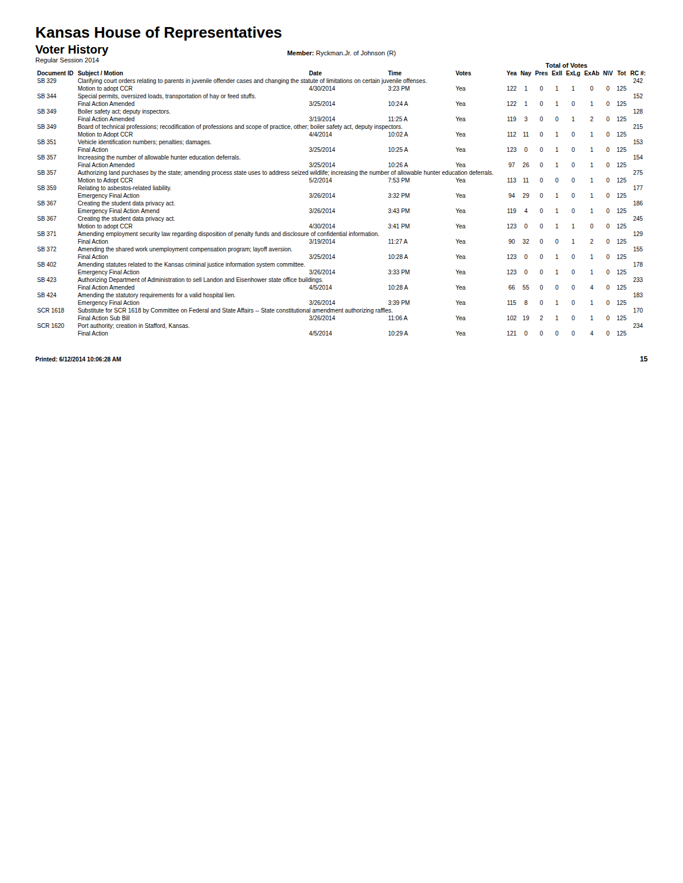Kansas House of Representatives
Voter History
Regular Session 2014
Member: Ryckman.Jr. of Johnson (R)
| | Total of Votes | |
| --- | --- | --- |
| Document ID | Subject / Motion | Date | Time | Votes | Yea | Nay | Pres | ExII | ExLg | ExAb | N\V | Tot | RC #: |
| SB 329 | Clarifying court orders relating to parents in juvenile offender cases and changing the statute of limitations on certain juvenile offenses. | | 242 |
| | Motion to adopt CCR | 4/30/2014 | 3:23 PM | Yea | 122 | 1 | 0 | 1 | 1 | 0 | 0 | 125 | |
| SB 344 | Special permits, oversized loads, transportation of hay or feed stuffs. | | 152 |
| | Final Action Amended | 3/25/2014 | 10:24 A | Yea | 122 | 1 | 0 | 1 | 0 | 1 | 0 | 125 | |
| SB 349 | Boiler safety act; deputy inspectors. | | 128 |
| | Final Action Amended | 3/19/2014 | 11:25 A | Yea | 119 | 3 | 0 | 0 | 1 | 2 | 0 | 125 | |
| SB 349 | Board of technical professions; recodification of professions and scope of practice, other; boiler safety act, deputy inspectors. | | 215 |
| | Motion to Adopt CCR | 4/4/2014 | 10:02 A | Yea | 112 | 11 | 0 | 1 | 0 | 1 | 0 | 125 | |
| SB 351 | Vehicle identification numbers; penalties; damages. | | 153 |
| | Final Action | 3/25/2014 | 10:25 A | Yea | 123 | 0 | 0 | 1 | 0 | 1 | 0 | 125 | |
| SB 357 | Increasing the number of allowable hunter education deferrals. | | 154 |
| | Final Action Amended | 3/25/2014 | 10:26 A | Yea | 97 | 26 | 0 | 1 | 0 | 1 | 0 | 125 | |
| SB 357 | Authorizing land purchases by the state; amending process state uses to address seized wildlife; increasing the number of allowable hunter education deferrals. | | 275 |
| | Motion to Adopt CCR | 5/2/2014 | 7:53 PM | Yea | 113 | 11 | 0 | 0 | 0 | 1 | 0 | 125 | |
| SB 359 | Relating to asbestos-related liability. | | 177 |
| | Emergency Final Action | 3/26/2014 | 3:32 PM | Yea | 94 | 29 | 0 | 1 | 0 | 1 | 0 | 125 | |
| SB 367 | Creating the student data privacy act. | | 186 |
| | Emergency Final Action Amend | 3/26/2014 | 3:43 PM | Yea | 119 | 4 | 0 | 1 | 0 | 1 | 0 | 125 | |
| SB 367 | Creating the student data privacy act. | | 245 |
| | Motion to adopt CCR | 4/30/2014 | 3:41 PM | Yea | 123 | 0 | 0 | 1 | 1 | 0 | 0 | 125 | |
| SB 371 | Amending employment security law regarding disposition of penalty funds and disclosure of confidential information. | | 129 |
| | Final Action | 3/19/2014 | 11:27 A | Yea | 90 | 32 | 0 | 0 | 1 | 2 | 0 | 125 | |
| SB 372 | Amending the shared work unemployment compensation program; layoff aversion. | | 155 |
| | Final Action | 3/25/2014 | 10:28 A | Yea | 123 | 0 | 0 | 1 | 0 | 1 | 0 | 125 | |
| SB 402 | Amending statutes related to the Kansas criminal justice information system committee. | | 178 |
| | Emergency Final Action | 3/26/2014 | 3:33 PM | Yea | 123 | 0 | 0 | 1 | 0 | 1 | 0 | 125 | |
| SB 423 | Authorizing Department of Administration to sell Landon and Eisenhower state office buildings. | | 233 |
| | Final Action Amended | 4/5/2014 | 10:28 A | Yea | 66 | 55 | 0 | 0 | 0 | 4 | 0 | 125 | |
| SB 424 | Amending the statutory requirements for a valid hospital lien. | | 183 |
| | Emergency Final Action | 3/26/2014 | 3:39 PM | Yea | 115 | 8 | 0 | 1 | 0 | 1 | 0 | 125 | |
| SCR 1618 | Substitute for SCR 1618 by Committee on Federal and State Affairs -- State constitutional amendment authorizing raffles. | | 170 |
| | Final Action Sub Bill | 3/26/2014 | 11:06 A | Yea | 102 | 19 | 2 | 1 | 0 | 1 | 0 | 125 | |
| SCR 1620 | Port authority; creation in Stafford, Kansas. | | 234 |
| | Final Action | 4/5/2014 | 10:29 A | Yea | 121 | 0 | 0 | 0 | 0 | 4 | 0 | 125 | |
Printed: 6/12/2014 10:06:28 AM 15